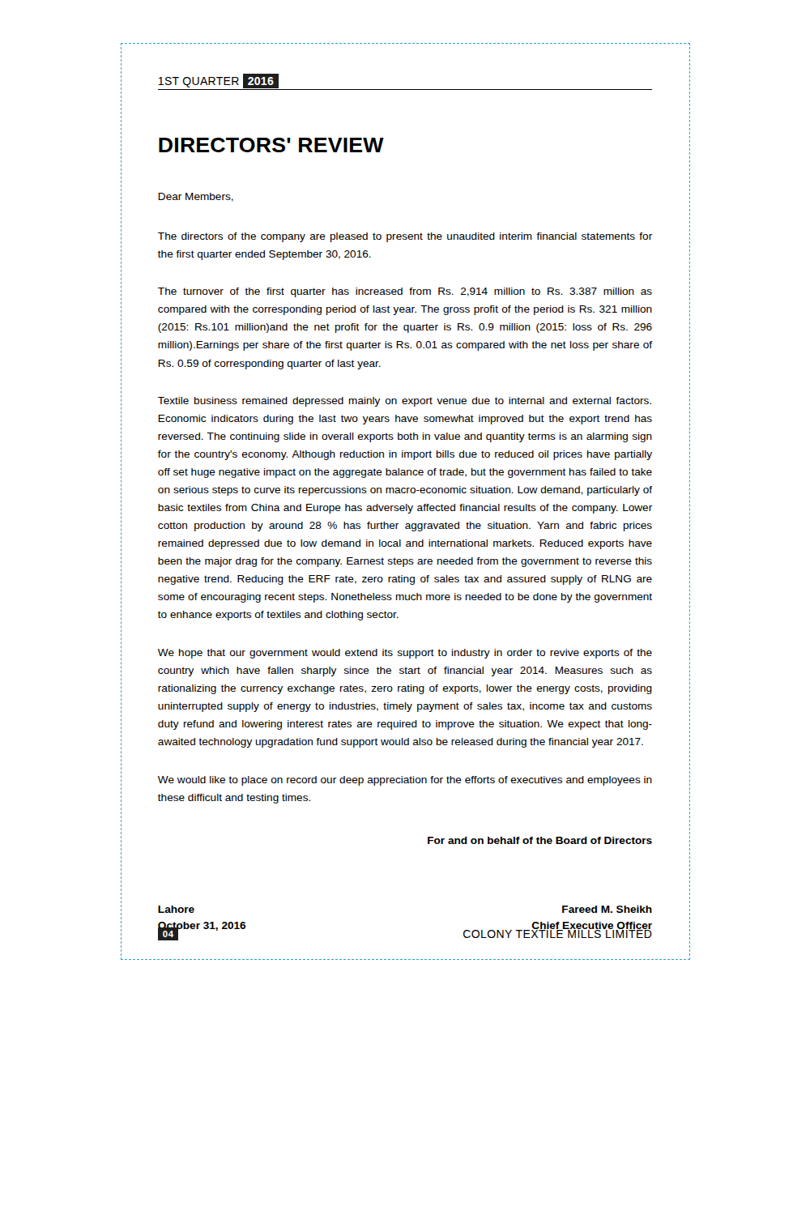1ST QUARTER 2016
DIRECTORS' REVIEW
Dear Members,
The directors of the company are pleased to present the unaudited interim financial statements for the first quarter ended September 30, 2016.
The turnover of the first quarter has increased from Rs. 2,914 million to Rs. 3.387 million as compared with the corresponding period of last year. The gross profit of the period is Rs. 321 million (2015: Rs.101 million)and the net profit for the quarter is Rs. 0.9 million (2015: loss of Rs. 296 million).Earnings per share of the first quarter is Rs. 0.01 as compared with the net loss per share of Rs. 0.59 of corresponding quarter of last year.
Textile business remained depressed mainly on export venue due to internal and external factors. Economic indicators during the last two years have somewhat improved but the export trend has reversed. The continuing slide in overall exports both in value and quantity terms is an alarming sign for the country's economy. Although reduction in import bills due to reduced oil prices have partially off set huge negative impact on the aggregate balance of trade, but the government has failed to take on serious steps to curve its repercussions on macro-economic situation. Low demand, particularly of basic textiles from China and Europe has adversely affected financial results of the company. Lower cotton production by around 28 % has further aggravated the situation. Yarn and fabric prices remained depressed due to low demand in local and international markets. Reduced exports have been the major drag for the company. Earnest steps are needed from the government to reverse this negative trend. Reducing the ERF rate, zero rating of sales tax and assured supply of RLNG are some of encouraging recent steps. Nonetheless much more is needed to be done by the government to enhance exports of textiles and clothing sector.
We hope that our government would extend its support to industry in order to revive exports of the country which have fallen sharply since the start of financial year 2014. Measures such as rationalizing the currency exchange rates, zero rating of exports, lower the energy costs, providing uninterrupted supply of energy to industries, timely payment of sales tax, income tax and customs duty refund and lowering interest rates are required to improve the situation. We expect that long-awaited technology upgradation fund support would also be released during the financial year 2017.
We would like to place on record our deep appreciation for the efforts of executives and employees in these difficult and testing times.
For and on behalf of the Board of Directors
| Lahore | Fareed M. Sheikh |
| October 31, 2016 | Chief Executive Officer |
04 COLONY TEXTILE MILLS LIMITED